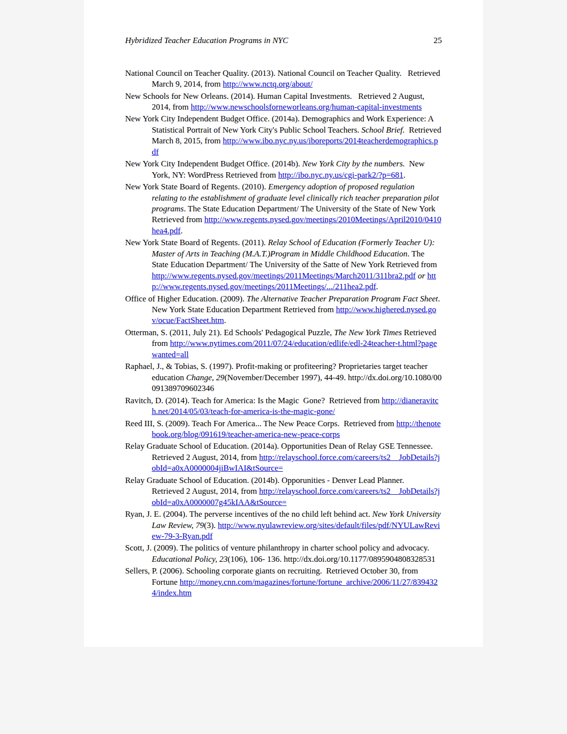Hybridized Teacher Education Programs in NYC 25
National Council on Teacher Quality. (2013). National Council on Teacher Quality. Retrieved March 9, 2014, from http://www.nctq.org/about/
New Schools for New Orleans. (2014). Human Capital Investments. Retrieved 2 August, 2014, from http://www.newschoolsforneworleans.org/human-capital-investments
New York City Independent Budget Office. (2014a). Demographics and Work Experience: A Statistical Portrait of New York City's Public School Teachers. School Brief. Retrieved March 8, 2015, from http://www.ibo.nyc.ny.us/iboreports/2014teacherdemographics.pdf
New York City Independent Budget Office. (2014b). New York City by the numbers. New York, NY: WordPress Retrieved from http://ibo.nyc.ny.us/cgi-park2/?p=681.
New York State Board of Regents. (2010). Emergency adoption of proposed regulation relating to the establishment of graduate level clinically rich teacher preparation pilot programs. The State Education Department/ The University of the State of New York Retrieved from http://www.regents.nysed.gov/meetings/2010Meetings/April2010/0410hea4.pdf.
New York State Board of Regents. (2011). Relay School of Education (Formerly Teacher U): Master of Arts in Teaching (M.A.T.)Program in Middle Childhood Education. The State Education Department/ The University of the Satte of New York Retrieved from http://www.regents.nysed.gov/meetings/2011Meetings/March2011/311bra2.pdf or http://www.regents.nysed.gov/meetings/2011Meetings/.../211hea2.pdf.
Office of Higher Education. (2009). The Alternative Teacher Preparation Program Fact Sheet. New York State Education Department Retrieved from http://www.highered.nysed.gov/ocue/FactSheet.htm.
Otterman, S. (2011, July 21). Ed Schools' Pedagogical Puzzle, The New York Times Retrieved from http://www.nytimes.com/2011/07/24/education/edlife/edl-24teacher-t.html?pagewanted=all
Raphael, J., & Tobias, S. (1997). Profit-making or profiteering? Proprietaries target teacher education Change, 29(November/December 1997), 44-49. http://dx.doi.org/10.1080/00091389709602346
Ravitch, D. (2014). Teach for America: Is the Magic Gone? Retrieved from http://dianeravitch.net/2014/05/03/teach-for-america-is-the-magic-gone/
Reed III, S. (2009). Teach For America... The New Peace Corps. Retrieved from http://thenotebook.org/blog/091619/teacher-america-new-peace-corps
Relay Graduate School of Education. (2014a). Opportunities Dean of Relay GSE Tennessee. Retrieved 2 August, 2014, from http://relayschool.force.com/careers/ts2__JobDetails?jobId=a0xA0000004jiBwIAI&tSource=
Relay Graduate School of Education. (2014b). Opporunities - Denver Lead Planner. Retrieved 2 August, 2014, from http://relayschool.force.com/careers/ts2__JobDetails?jobId=a0xA0000007g45kIAA&tSource=
Ryan, J. E. (2004). The perverse incentives of the no child left behind act. New York University Law Review, 79(3). http://www.nyulawreview.org/sites/default/files/pdf/NYULawReview-79-3-Ryan.pdf
Scott, J. (2009). The politics of venture philanthropy in charter school policy and advocacy. Educational Policy, 23(106), 106- 136. http://dx.doi.org/10.1177/0895904808328531
Sellers, P. (2006). Schooling corporate giants on recruiting. Retrieved October 30, from Fortune http://money.cnn.com/magazines/fortune/fortune_archive/2006/11/27/8394324/index.htm